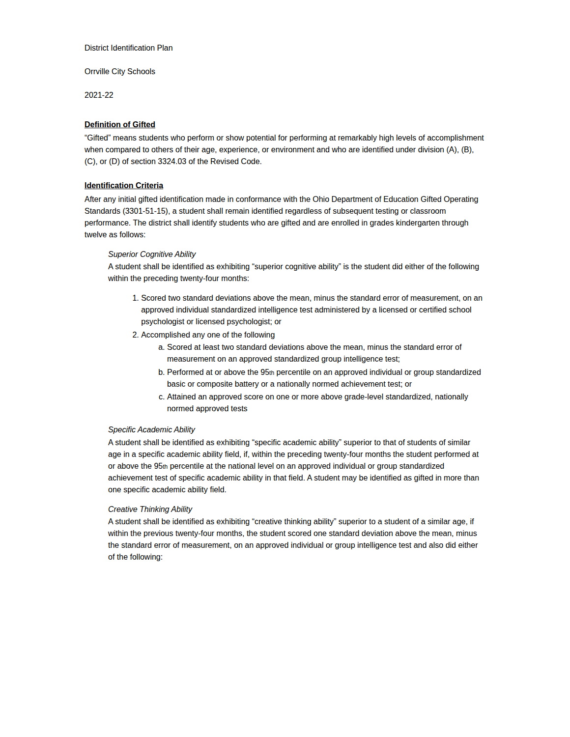District Identification Plan
Orrville City Schools
2021-22
Definition of Gifted
“Gifted” means students who perform or show potential for performing at remarkably high levels of accomplishment when compared to others of their age, experience, or environment and who are identified under division (A), (B), (C), or (D) of section 3324.03 of the Revised Code.
Identification Criteria
After any initial gifted identification made in conformance with the Ohio Department of Education Gifted Operating Standards (3301-51-15), a student shall remain identified regardless of subsequent testing or classroom performance. The district shall identify students who are gifted and are enrolled in grades kindergarten through twelve as follows:
Superior Cognitive Ability
A student shall be identified as exhibiting “superior cognitive ability” is the student did either of the following within the preceding twenty-four months:
Scored two standard deviations above the mean, minus the standard error of measurement, on an approved individual standardized intelligence test administered by a licensed or certified school psychologist or licensed psychologist; or
Accomplished any one of the following
Scored at least two standard deviations above the mean, minus the standard error of measurement on an approved standardized group intelligence test;
Performed at or above the 95th percentile on an approved individual or group standardized basic or composite battery or a nationally normed achievement test; or
Attained an approved score on one or more above grade-level standardized, nationally normed approved tests
Specific Academic Ability
A student shall be identified as exhibiting “specific academic ability” superior to that of students of similar age in a specific academic ability field, if, within the preceding twenty-four months the student performed at or above the 95th percentile at the national level on an approved individual or group standardized achievement test of specific academic ability in that field. A student may be identified as gifted in more than one specific academic ability field.
Creative Thinking Ability
A student shall be identified as exhibiting “creative thinking ability” superior to a student of a similar age, if within the previous twenty-four months, the student scored one standard deviation above the mean, minus the standard error of measurement, on an approved individual or group intelligence test and also did either of the following: